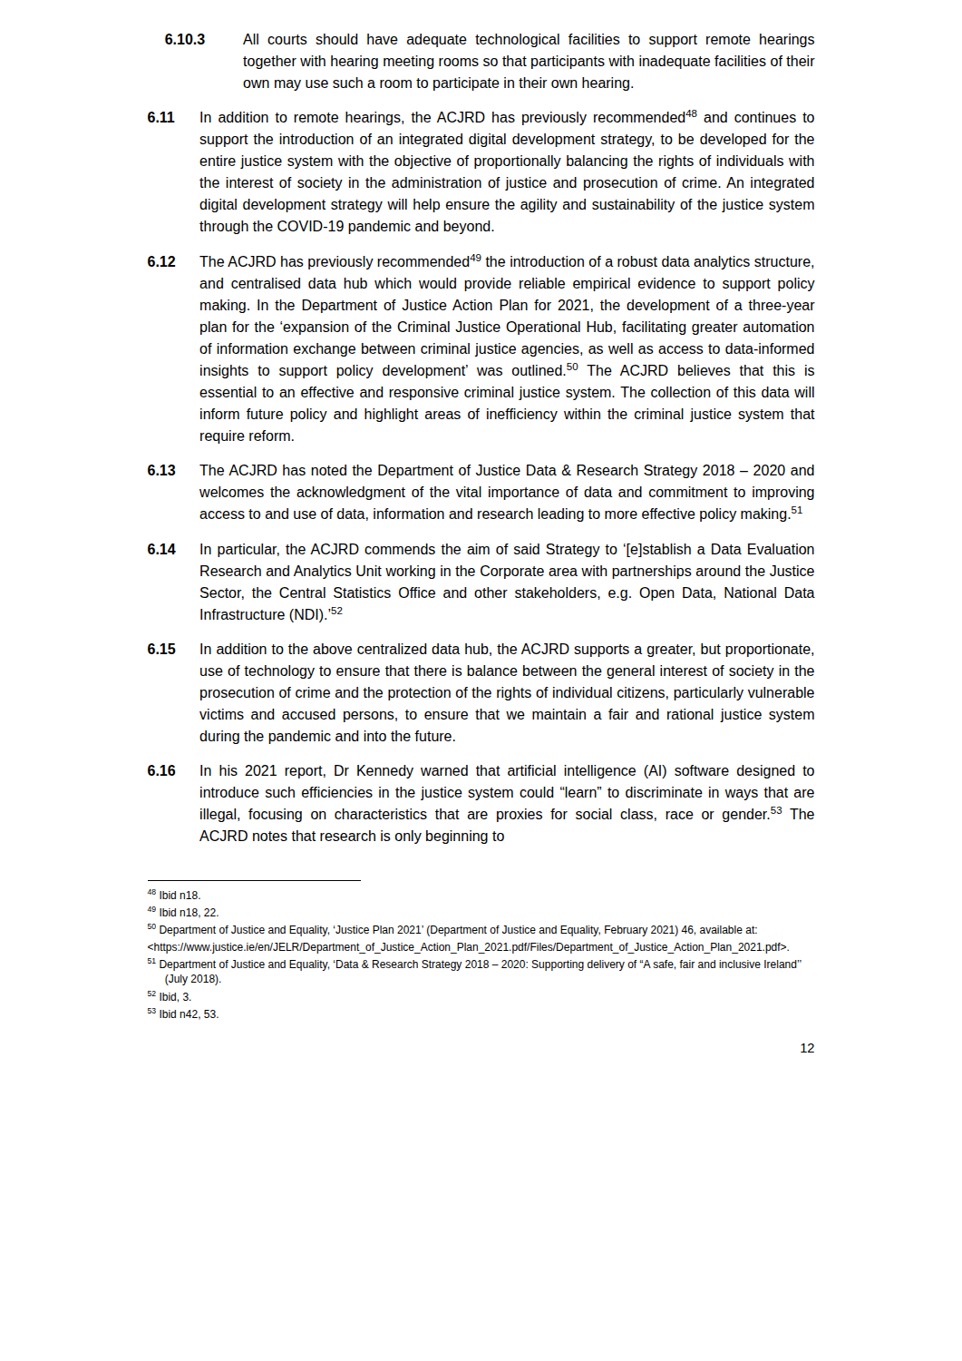6.10.3 All courts should have adequate technological facilities to support remote hearings together with hearing meeting rooms so that participants with inadequate facilities of their own may use such a room to participate in their own hearing.
6.11 In addition to remote hearings, the ACJRD has previously recommended48 and continues to support the introduction of an integrated digital development strategy, to be developed for the entire justice system with the objective of proportionally balancing the rights of individuals with the interest of society in the administration of justice and prosecution of crime. An integrated digital development strategy will help ensure the agility and sustainability of the justice system through the COVID-19 pandemic and beyond.
6.12 The ACJRD has previously recommended49 the introduction of a robust data analytics structure, and centralised data hub which would provide reliable empirical evidence to support policy making. In the Department of Justice Action Plan for 2021, the development of a three-year plan for the ‘expansion of the Criminal Justice Operational Hub, facilitating greater automation of information exchange between criminal justice agencies, as well as access to data-informed insights to support policy development’ was outlined.50 The ACJRD believes that this is essential to an effective and responsive criminal justice system. The collection of this data will inform future policy and highlight areas of inefficiency within the criminal justice system that require reform.
6.13 The ACJRD has noted the Department of Justice Data & Research Strategy 2018 – 2020 and welcomes the acknowledgment of the vital importance of data and commitment to improving access to and use of data, information and research leading to more effective policy making.51
6.14 In particular, the ACJRD commends the aim of said Strategy to ‘[e]stablish a Data Evaluation Research and Analytics Unit working in the Corporate area with partnerships around the Justice Sector, the Central Statistics Office and other stakeholders, e.g. Open Data, National Data Infrastructure (NDI).’52
6.15 In addition to the above centralized data hub, the ACJRD supports a greater, but proportionate, use of technology to ensure that there is balance between the general interest of society in the prosecution of crime and the protection of the rights of individual citizens, particularly vulnerable victims and accused persons, to ensure that we maintain a fair and rational justice system during the pandemic and into the future.
6.16 In his 2021 report, Dr Kennedy warned that artificial intelligence (AI) software designed to introduce such efficiencies in the justice system could “learn” to discriminate in ways that are illegal, focusing on characteristics that are proxies for social class, race or gender.53 The ACJRD notes that research is only beginning to
48 Ibid n18.
49 Ibid n18, 22.
50 Department of Justice and Equality, ‘Justice Plan 2021’ (Department of Justice and Equality, February 2021) 46, available at:
<https://www.justice.ie/en/JELR/Department_of_Justice_Action_Plan_2021.pdf/Files/Department_of_Justice_Action_Plan_2021.pdf>.
51 Department of Justice and Equality, ‘Data & Research Strategy 2018 – 2020: Supporting delivery of “A safe, fair and inclusive Ireland’’ (July 2018).
52 Ibid, 3.
53 Ibid n42, 53.
12